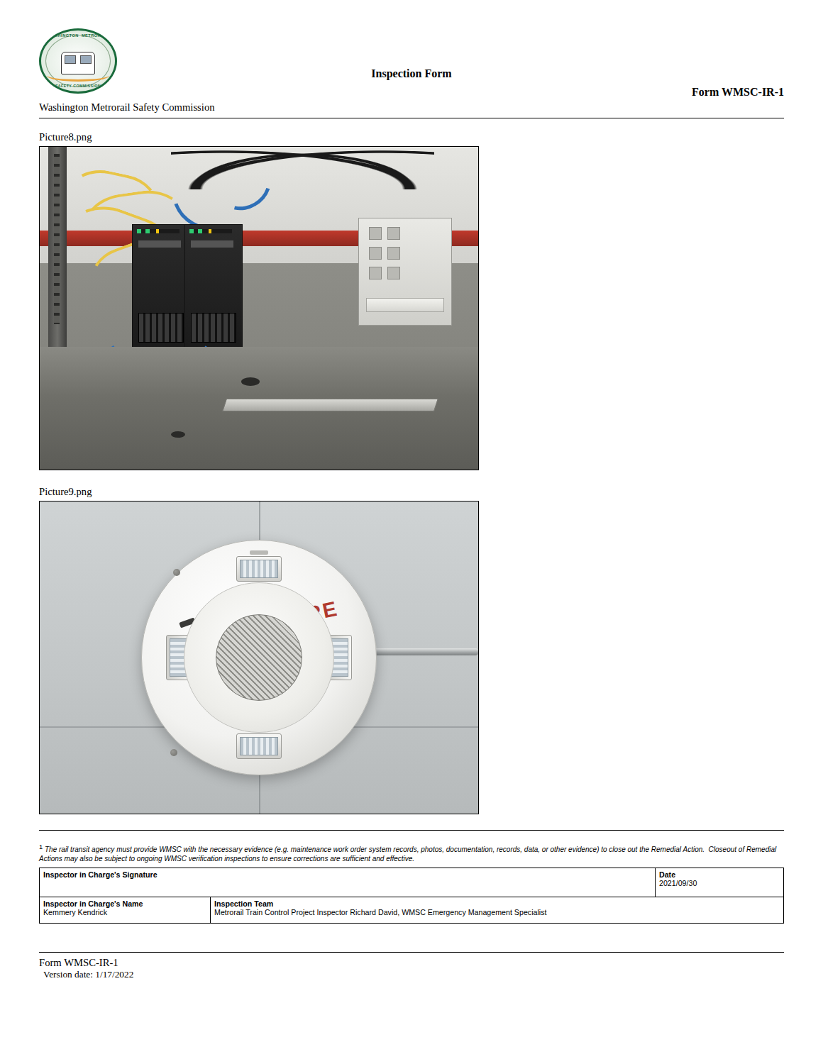WASHINGTON METRORAIL
SAFETY COMMISSION
Inspection Form
Form WMSC-IR-1
Washington Metrorail Safety Commission
Picture8.png
Picture9.png
FIRE
1 The rail transit agency must provide WMSC with the necessary evidence (e.g. maintenance work order system records, photos, documentation, records, data, or other evidence) to close out the Remedial Action. Closeout of Remedial Actions may also be subject to ongoing WMSC verification inspections to ensure corrections are sufficient and effective.
| Inspector in Charge's Signature | Date 2021/09/30 |
| Inspector in Charge's Name Kemmery Kendrick | Inspection Team Metrorail Train Control Project Inspector Richard David, WMSC Emergency Management Specialist |
Form WMSC-IR-1
Version date: 1/17/2022